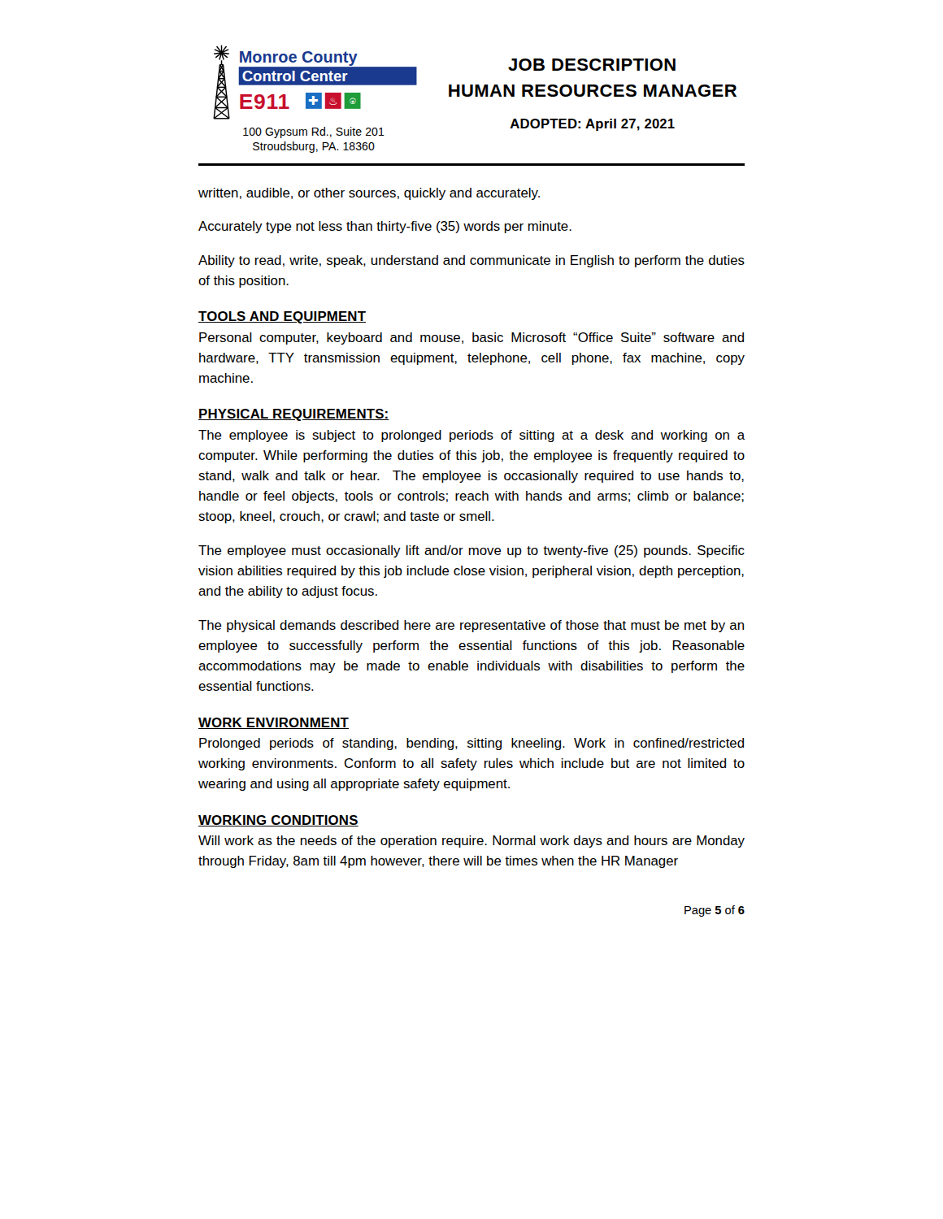Monroe County Control Center E911 ✚ ♨ ⍟
100 Gypsum Rd., Suite 201
Stroudsburg, PA. 18360
JOB DESCRIPTION
HUMAN RESOURCES MANAGER
ADOPTED: April 27, 2021
written, audible, or other sources, quickly and accurately.
Accurately type not less than thirty-five (35) words per minute.
Ability to read, write, speak, understand and communicate in English to perform the duties of this position.
TOOLS AND EQUIPMENT
Personal computer, keyboard and mouse, basic Microsoft “Office Suite” software and hardware, TTY transmission equipment, telephone, cell phone, fax machine, copy machine.
PHYSICAL REQUIREMENTS:
The employee is subject to prolonged periods of sitting at a desk and working on a computer. While performing the duties of this job, the employee is frequently required to stand, walk and talk or hear. The employee is occasionally required to use hands to, handle or feel objects, tools or controls; reach with hands and arms; climb or balance; stoop, kneel, crouch, or crawl; and taste or smell.
The employee must occasionally lift and/or move up to twenty-five (25) pounds. Specific vision abilities required by this job include close vision, peripheral vision, depth perception, and the ability to adjust focus.
The physical demands described here are representative of those that must be met by an employee to successfully perform the essential functions of this job. Reasonable accommodations may be made to enable individuals with disabilities to perform the essential functions.
WORK ENVIRONMENT
Prolonged periods of standing, bending, sitting kneeling. Work in confined/restricted working environments. Conform to all safety rules which include but are not limited to wearing and using all appropriate safety equipment.
WORKING CONDITIONS
Will work as the needs of the operation require. Normal work days and hours are Monday through Friday, 8am till 4pm however, there will be times when the HR Manager
Page 5 of 6